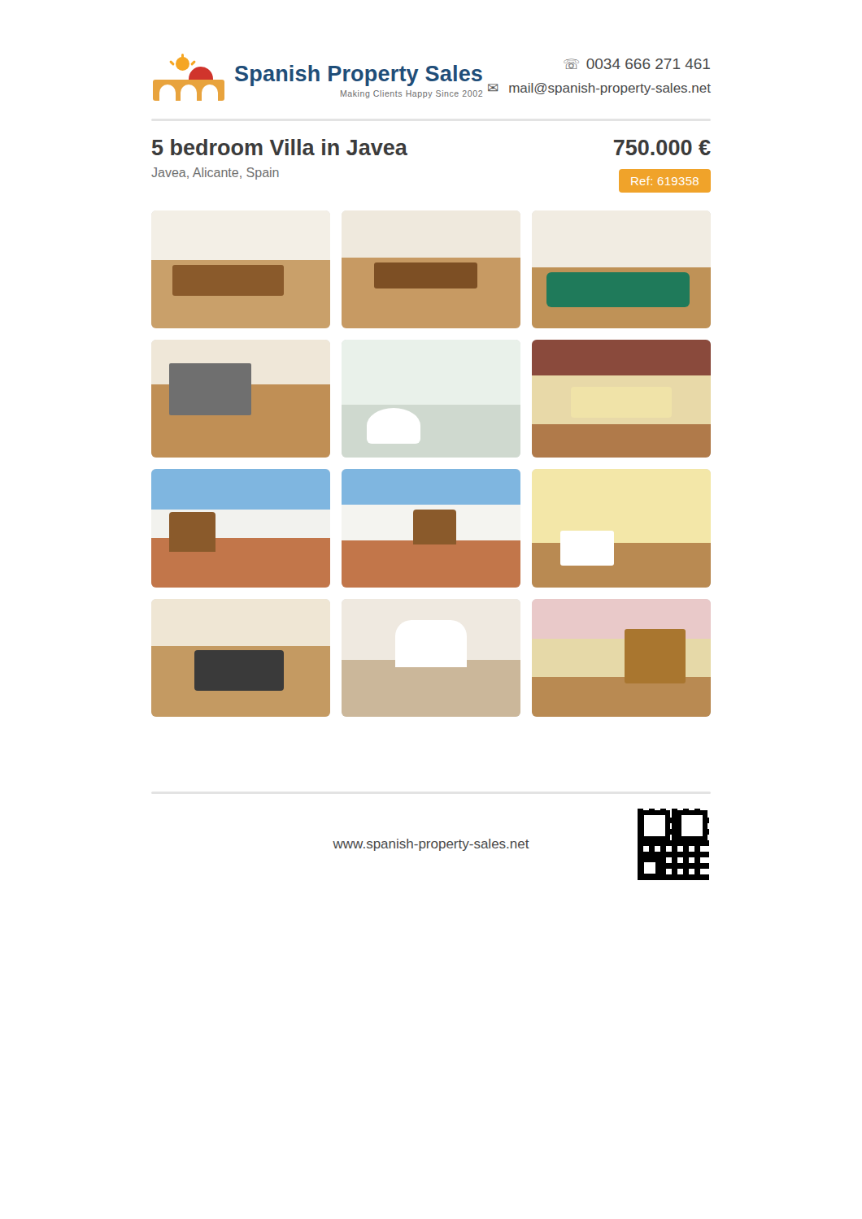Spanish Property Sales
Making Clients Happy Since 2002
☏0034 666 271 461
✉mail@spanish-property-sales.net
5 bedroom Villa in Javea
Javea, Alicante, Spain
750.000 €
Ref: 619358
www.spanish-property-sales.net